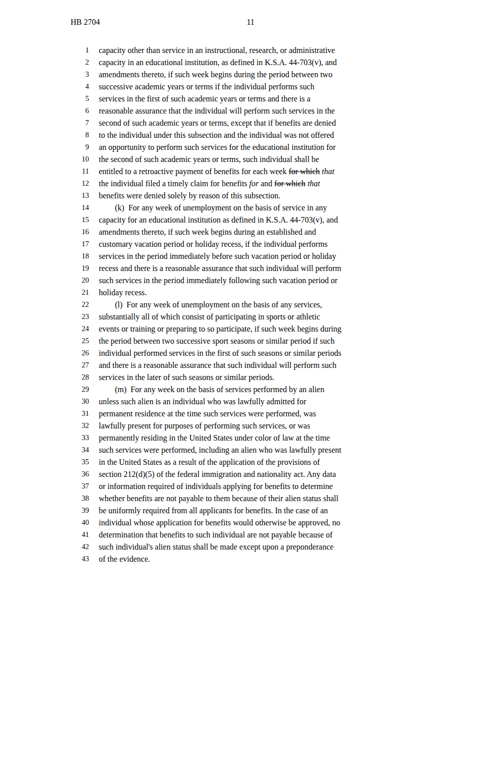HB 2704 11
capacity other than service in an instructional, research, or administrative
capacity in an educational institution, as defined in K.S.A. 44-703(v), and
amendments thereto, if such week begins during the period between two
successive academic years or terms if the individual performs such
services in the first of such academic years or terms and there is a
reasonable assurance that the individual will perform such services in the
second of such academic years or terms, except that if benefits are denied
to the individual under this subsection and the individual was not offered
an opportunity to perform such services for the educational institution for
the second of such academic years or terms, such individual shall be
entitled to a retroactive payment of benefits for each week for which that
the individual filed a timely claim for benefits for and for which that
benefits were denied solely by reason of this subsection.
(k) For any week of unemployment on the basis of service in any
capacity for an educational institution as defined in K.S.A. 44-703(v), and
amendments thereto, if such week begins during an established and
customary vacation period or holiday recess, if the individual performs
services in the period immediately before such vacation period or holiday
recess and there is a reasonable assurance that such individual will perform
such services in the period immediately following such vacation period or
holiday recess.
(l) For any week of unemployment on the basis of any services,
substantially all of which consist of participating in sports or athletic
events or training or preparing to so participate, if such week begins during
the period between two successive sport seasons or similar period if such
individual performed services in the first of such seasons or similar periods
and there is a reasonable assurance that such individual will perform such
services in the later of such seasons or similar periods.
(m) For any week on the basis of services performed by an alien
unless such alien is an individual who was lawfully admitted for
permanent residence at the time such services were performed, was
lawfully present for purposes of performing such services, or was
permanently residing in the United States under color of law at the time
such services were performed, including an alien who was lawfully present
in the United States as a result of the application of the provisions of
section 212(d)(5) of the federal immigration and nationality act. Any data
or information required of individuals applying for benefits to determine
whether benefits are not payable to them because of their alien status shall
be uniformly required from all applicants for benefits. In the case of an
individual whose application for benefits would otherwise be approved, no
determination that benefits to such individual are not payable because of
such individual's alien status shall be made except upon a preponderance
of the evidence.